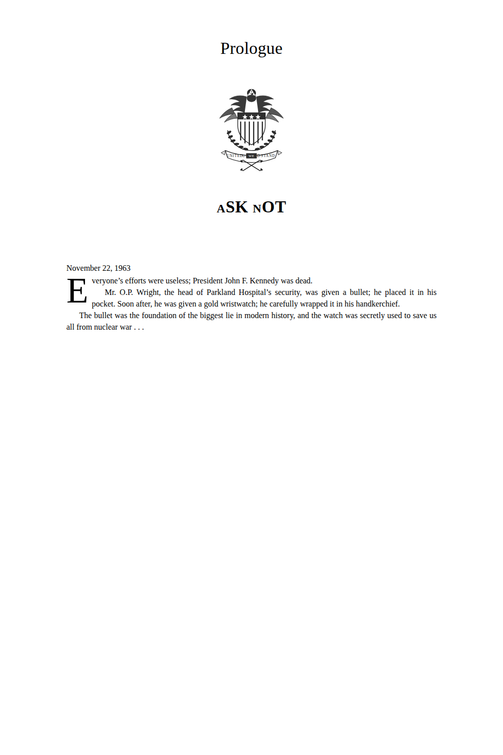Prologue
UNITED WE UNITED STAND
ASK NOT
November 22, 1963
Everyone’s efforts were useless; President John F. Kennedy was dead.
Mr. O.P. Wright, the head of Parkland Hospital’s security, was given a bullet; he placed it in his pocket. Soon after, he was given a gold wristwatch; he carefully wrapped it in his handkerchief.
The bullet was the foundation of the biggest lie in modern history, and the watch was secretly used to save us all from nuclear war . . .